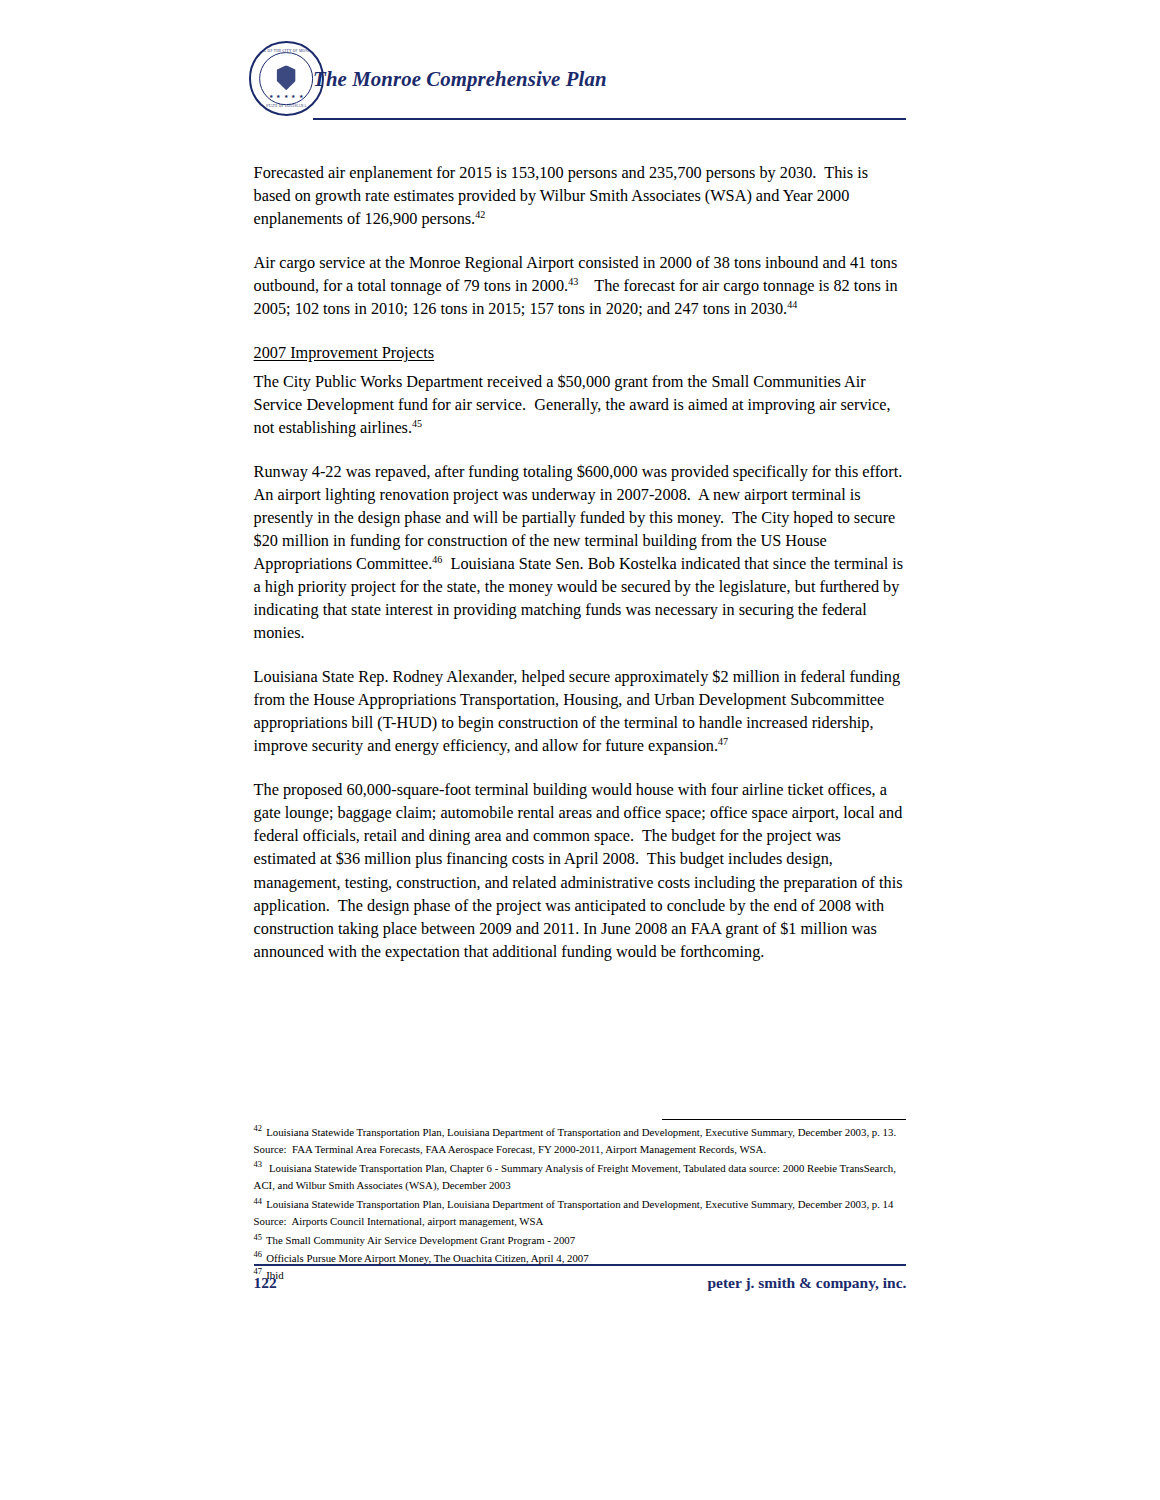SEAL OF THE CITY OF MONROE
★ ★ ★ ★ ★
STATE OF LOUISIANA
The Monroe Comprehensive Plan
Forecasted air enplanement for 2015 is 153,100 persons and 235,700 persons by 2030. This is based on growth rate estimates provided by Wilbur Smith Associates (WSA) and Year 2000 enplanements of 126,900 persons.42
Air cargo service at the Monroe Regional Airport consisted in 2000 of 38 tons inbound and 41 tons outbound, for a total tonnage of 79 tons in 2000.43 The forecast for air cargo tonnage is 82 tons in 2005; 102 tons in 2010; 126 tons in 2015; 157 tons in 2020; and 247 tons in 2030.44
2007 Improvement Projects
The City Public Works Department received a $50,000 grant from the Small Communities Air Service Development fund for air service. Generally, the award is aimed at improving air service, not establishing airlines.45
Runway 4-22 was repaved, after funding totaling $600,000 was provided specifically for this effort. An airport lighting renovation project was underway in 2007-2008. A new airport terminal is presently in the design phase and will be partially funded by this money. The City hoped to secure $20 million in funding for construction of the new terminal building from the US House Appropriations Committee.46 Louisiana State Sen. Bob Kostelka indicated that since the terminal is a high priority project for the state, the money would be secured by the legislature, but furthered by indicating that state interest in providing matching funds was necessary in securing the federal monies.
Louisiana State Rep. Rodney Alexander, helped secure approximately $2 million in federal funding from the House Appropriations Transportation, Housing, and Urban Development Subcommittee appropriations bill (T-HUD) to begin construction of the terminal to handle increased ridership, improve security and energy efficiency, and allow for future expansion.47
The proposed 60,000-square-foot terminal building would house with four airline ticket offices, a gate lounge; baggage claim; automobile rental areas and office space; office space airport, local and federal officials, retail and dining area and common space. The budget for the project was estimated at $36 million plus financing costs in April 2008. This budget includes design, management, testing, construction, and related administrative costs including the preparation of this application. The design phase of the project was anticipated to conclude by the end of 2008 with construction taking place between 2009 and 2011. In June 2008 an FAA grant of $1 million was announced with the expectation that additional funding would be forthcoming.
42 Louisiana Statewide Transportation Plan, Louisiana Department of Transportation and Development, Executive Summary, December 2003, p. 13.
Source: FAA Terminal Area Forecasts, FAA Aerospace Forecast, FY 2000-2011, Airport Management Records, WSA.
43 Louisiana Statewide Transportation Plan, Chapter 6 - Summary Analysis of Freight Movement, Tabulated data source: 2000 Reebie TransSearch,
ACI, and Wilbur Smith Associates (WSA), December 2003
44 Louisiana Statewide Transportation Plan, Louisiana Department of Transportation and Development, Executive Summary, December 2003, p. 14
Source: Airports Council International, airport management, WSA
45 The Small Community Air Service Development Grant Program - 2007
46 Officials Pursue More Airport Money, The Ouachita Citizen, April 4, 2007
47 Ibid
122
peter j. smith & company, inc.